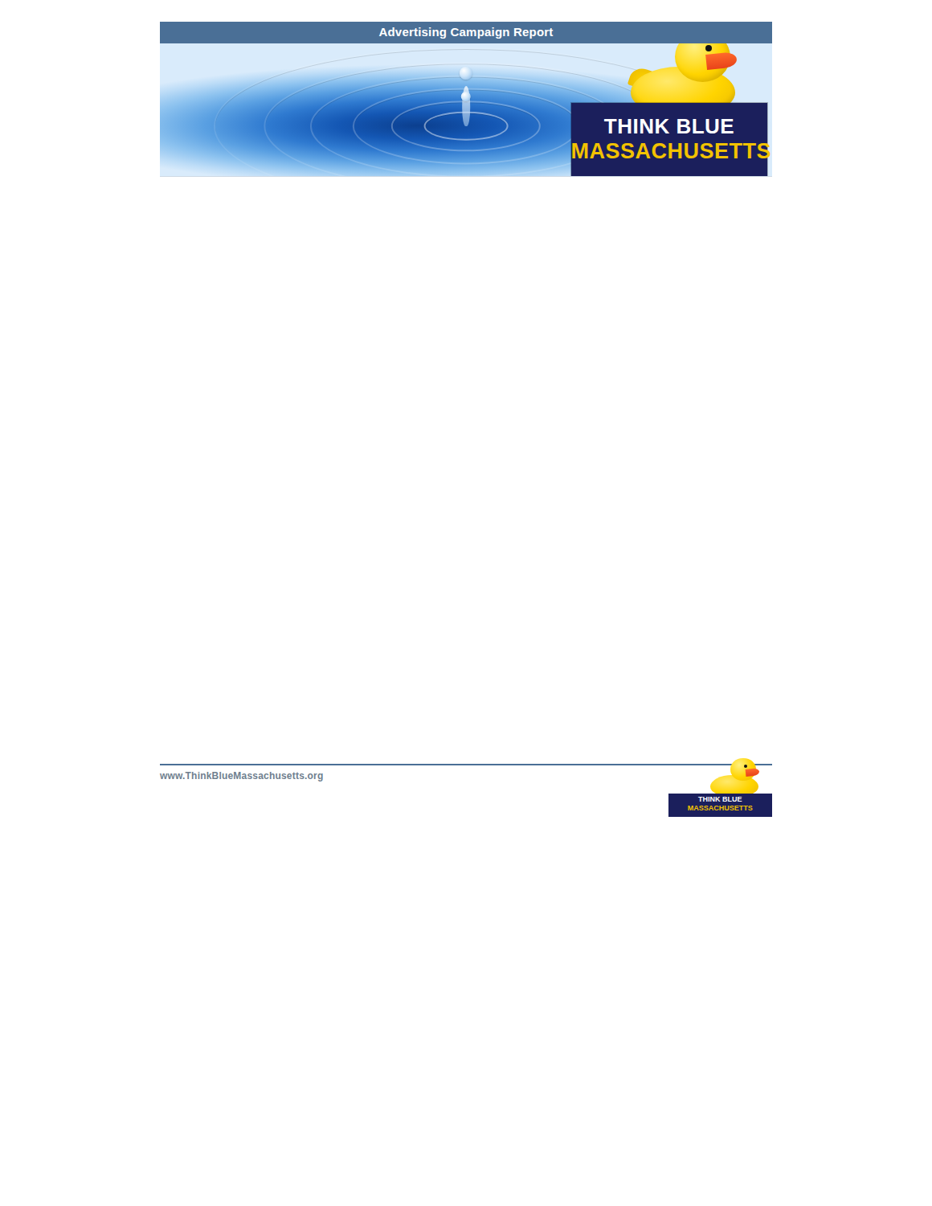Advertising Campaign Report
THINK BLUE
MASSACHUSETTS
www.ThinkBlueMassachusetts.org
THINK BLUE
MASSACHUSETTS